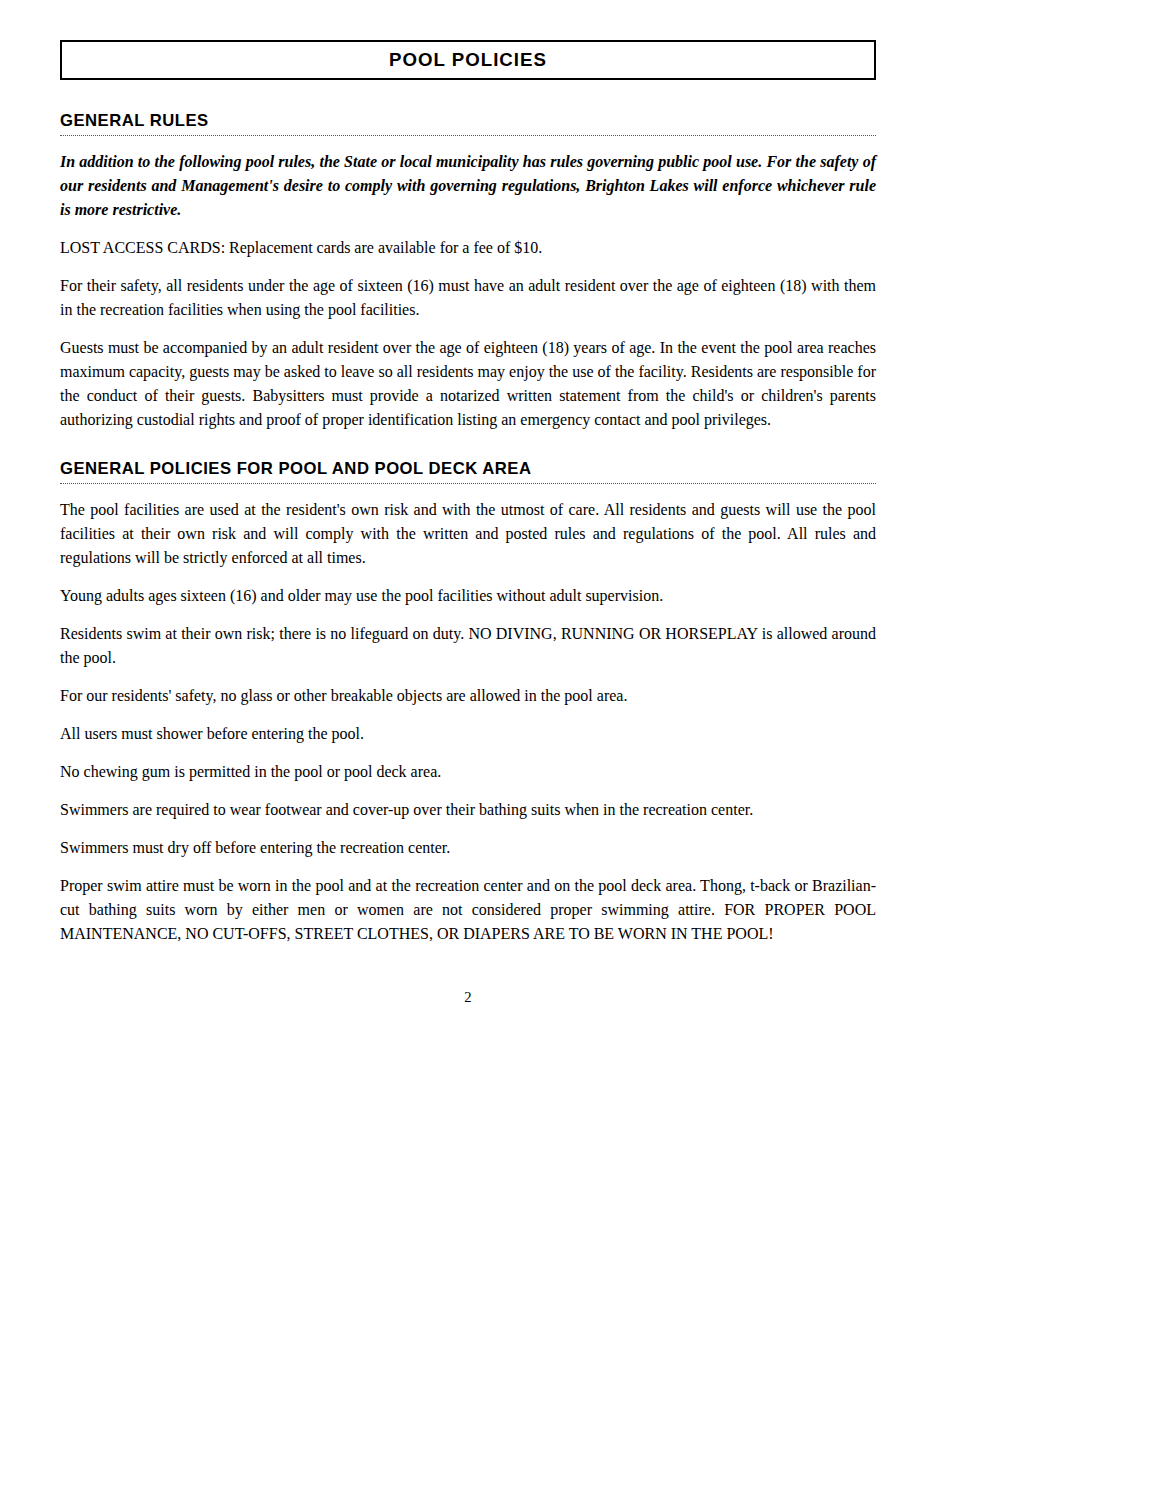POOL POLICIES
GENERAL RULES
In addition to the following pool rules, the State or local municipality has rules governing public pool use. For the safety of our residents and Management's desire to comply with governing regulations, Brighton Lakes will enforce whichever rule is more restrictive.
LOST ACCESS CARDS: Replacement cards are available for a fee of $10.
For their safety, all residents under the age of sixteen (16) must have an adult resident over the age of eighteen (18) with them in the recreation facilities when using the pool facilities.
Guests must be accompanied by an adult resident over the age of eighteen (18) years of age. In the event the pool area reaches maximum capacity, guests may be asked to leave so all residents may enjoy the use of the facility. Residents are responsible for the conduct of their guests. Babysitters must provide a notarized written statement from the child's or children's parents authorizing custodial rights and proof of proper identification listing an emergency contact and pool privileges.
GENERAL POLICIES FOR POOL AND POOL DECK AREA
The pool facilities are used at the resident's own risk and with the utmost of care. All residents and guests will use the pool facilities at their own risk and will comply with the written and posted rules and regulations of the pool. All rules and regulations will be strictly enforced at all times.
Young adults ages sixteen (16) and older may use the pool facilities without adult supervision.
Residents swim at their own risk; there is no lifeguard on duty. NO DIVING, RUNNING OR HORSEPLAY is allowed around the pool.
For our residents' safety, no glass or other breakable objects are allowed in the pool area.
All users must shower before entering the pool.
No chewing gum is permitted in the pool or pool deck area.
Swimmers are required to wear footwear and cover-up over their bathing suits when in the recreation center.
Swimmers must dry off before entering the recreation center.
Proper swim attire must be worn in the pool and at the recreation center and on the pool deck area. Thong, t-back or Brazilian-cut bathing suits worn by either men or women are not considered proper swimming attire. FOR PROPER POOL MAINTENANCE, NO CUT-OFFS, STREET CLOTHES, OR DIAPERS ARE TO BE WORN IN THE POOL!
2